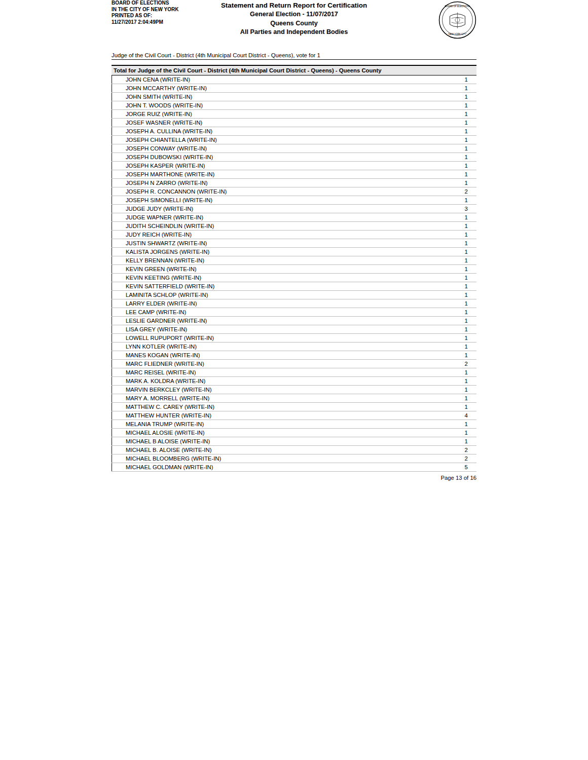BOARD OF ELECTIONS
IN THE CITY OF NEW YORK
PRINTED AS OF:
11/27/2017 2:04:49PM
Statement and Return Report for Certification
General Election - 11/07/2017
Queens County
All Parties and Independent Bodies
BOARD OF ELECTIONS NEW YORK CITY
Judge of the Civil Court - District (4th Municipal Court District - Queens), vote for 1
Total for Judge of the Civil Court - District (4th Municipal Court District - Queens) - Queens County
| JOHN CENA (WRITE-IN) | 1 |
| JOHN MCCARTHY (WRITE-IN) | 1 |
| JOHN SMITH (WRITE-IN) | 1 |
| JOHN T. WOODS (WRITE-IN) | 1 |
| JORGE RUIZ (WRITE-IN) | 1 |
| JOSEF WASNER (WRITE-IN) | 1 |
| JOSEPH A. CULLINA (WRITE-IN) | 1 |
| JOSEPH CHIANTELLA (WRITE-IN) | 1 |
| JOSEPH CONWAY (WRITE-IN) | 1 |
| JOSEPH DUBOWSKI (WRITE-IN) | 1 |
| JOSEPH KASPER (WRITE-IN) | 1 |
| JOSEPH MARTHONE (WRITE-IN) | 1 |
| JOSEPH N ZARRO (WRITE-IN) | 1 |
| JOSEPH R. CONCANNON (WRITE-IN) | 2 |
| JOSEPH SIMONELLI (WRITE-IN) | 1 |
| JUDGE JUDY (WRITE-IN) | 3 |
| JUDGE WAPNER (WRITE-IN) | 1 |
| JUDITH SCHEINDLIN (WRITE-IN) | 1 |
| JUDY REICH (WRITE-IN) | 1 |
| JUSTIN SHWARTZ (WRITE-IN) | 1 |
| KALISTA JORGENS (WRITE-IN) | 1 |
| KELLY BRENNAN (WRITE-IN) | 1 |
| KEVIN GREEN (WRITE-IN) | 1 |
| KEVIN KEETING (WRITE-IN) | 1 |
| KEVIN SATTERFIELD (WRITE-IN) | 1 |
| LAMINITA SCHLOP (WRITE-IN) | 1 |
| LARRY ELDER (WRITE-IN) | 1 |
| LEE CAMP (WRITE-IN) | 1 |
| LESLIE GARDNER (WRITE-IN) | 1 |
| LISA GREY (WRITE-IN) | 1 |
| LOWELL RUPUPORT (WRITE-IN) | 1 |
| LYNN KOTLER (WRITE-IN) | 1 |
| MANES KOGAN (WRITE-IN) | 1 |
| MARC FLIEDNER (WRITE-IN) | 2 |
| MARC REISEL (WRITE-IN) | 1 |
| MARK A. KOLDRA (WRITE-IN) | 1 |
| MARVIN BERKCLEY (WRITE-IN) | 1 |
| MARY A. MORRELL (WRITE-IN) | 1 |
| MATTHEW C. CAREY (WRITE-IN) | 1 |
| MATTHEW HUNTER (WRITE-IN) | 4 |
| MELANIA TRUMP (WRITE-IN) | 1 |
| MICHAEL ALOSIE (WRITE-IN) | 1 |
| MICHAEL B ALOISE (WRITE-IN) | 1 |
| MICHAEL B. ALOISE (WRITE-IN) | 2 |
| MICHAEL BLOOMBERG (WRITE-IN) | 2 |
| MICHAEL GOLDMAN (WRITE-IN) | 5 |
Page 13 of 16